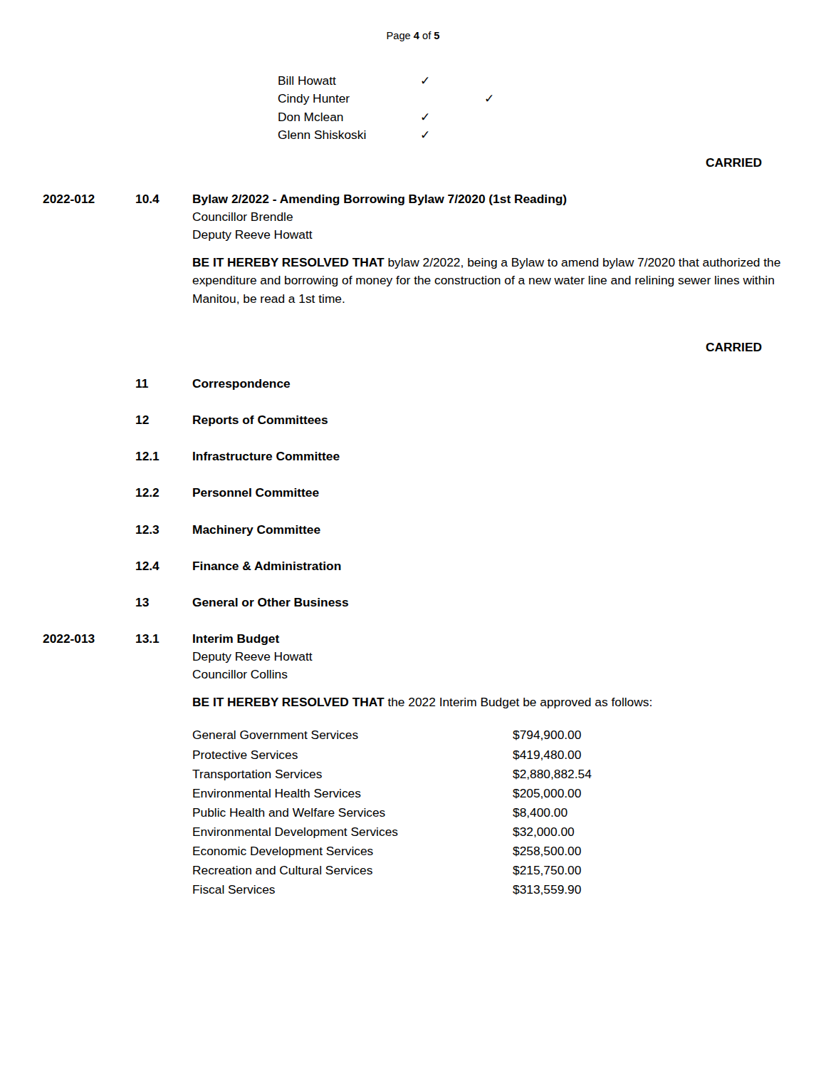Page 4 of 5
Bill Howatt ✓
Cindy Hunter ✓
Don Mclean ✓
Glenn Shiskoski ✓
CARRIED
2022-012
10.4
Bylaw 2/2022 - Amending Borrowing Bylaw 7/2020 (1st Reading)
Councillor Brendle
Deputy Reeve Howatt
BE IT HEREBY RESOLVED THAT bylaw 2/2022, being a Bylaw to amend bylaw 7/2020 that authorized the expenditure and borrowing of money for the construction of a new water line and relining sewer lines within Manitou, be read a 1st time.
CARRIED
11
Correspondence
12
Reports of Committees
12.1
Infrastructure Committee
12.2
Personnel Committee
12.3
Machinery Committee
12.4
Finance & Administration
13
General or Other Business
2022-013
13.1
Interim Budget
Deputy Reeve Howatt
Councillor Collins
BE IT HEREBY RESOLVED THAT the 2022 Interim Budget be approved as follows:
| General Government Services | $794,900.00 |
| Protective Services | $419,480.00 |
| Transportation Services | $2,880,882.54 |
| Environmental Health Services | $205,000.00 |
| Public Health and Welfare Services | $8,400.00 |
| Environmental Development Services | $32,000.00 |
| Economic Development Services | $258,500.00 |
| Recreation and Cultural Services | $215,750.00 |
| Fiscal Services | $313,559.90 |